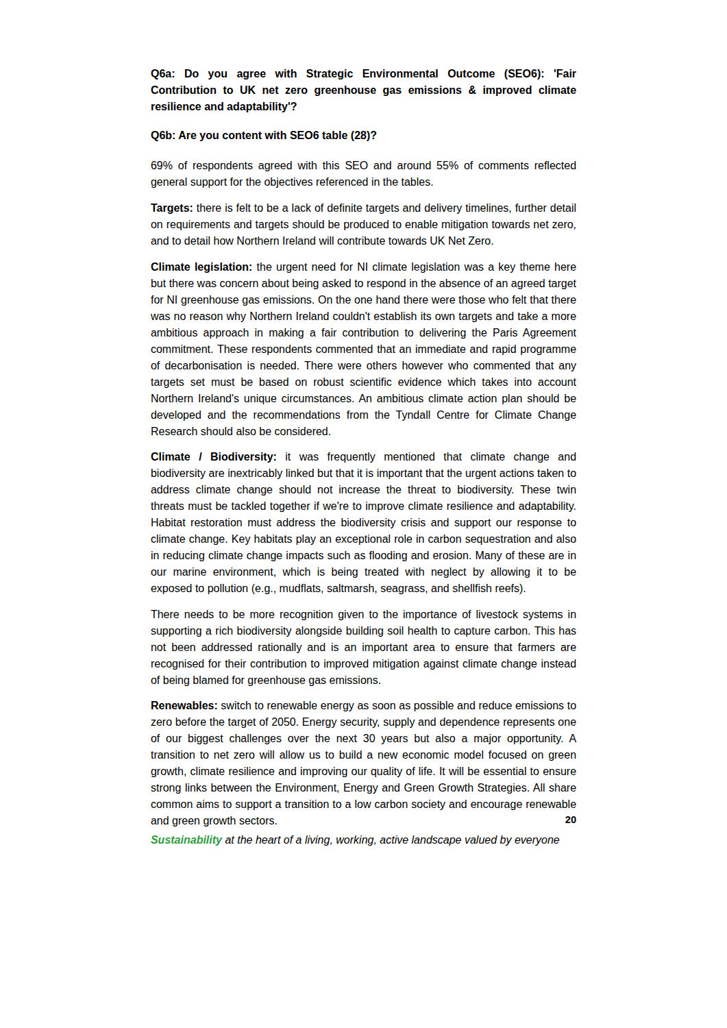Q6a: Do you agree with Strategic Environmental Outcome (SEO6): 'Fair Contribution to UK net zero greenhouse gas emissions & improved climate resilience and adaptability'?
Q6b: Are you content with SEO6 table (28)?
69% of respondents agreed with this SEO and around 55% of comments reflected general support for the objectives referenced in the tables.
Targets: there is felt to be a lack of definite targets and delivery timelines, further detail on requirements and targets should be produced to enable mitigation towards net zero, and to detail how Northern Ireland will contribute towards UK Net Zero.
Climate legislation: the urgent need for NI climate legislation was a key theme here but there was concern about being asked to respond in the absence of an agreed target for NI greenhouse gas emissions. On the one hand there were those who felt that there was no reason why Northern Ireland couldn't establish its own targets and take a more ambitious approach in making a fair contribution to delivering the Paris Agreement commitment. These respondents commented that an immediate and rapid programme of decarbonisation is needed. There were others however who commented that any targets set must be based on robust scientific evidence which takes into account Northern Ireland's unique circumstances. An ambitious climate action plan should be developed and the recommendations from the Tyndall Centre for Climate Change Research should also be considered.
Climate / Biodiversity: it was frequently mentioned that climate change and biodiversity are inextricably linked but that it is important that the urgent actions taken to address climate change should not increase the threat to biodiversity. These twin threats must be tackled together if we're to improve climate resilience and adaptability. Habitat restoration must address the biodiversity crisis and support our response to climate change. Key habitats play an exceptional role in carbon sequestration and also in reducing climate change impacts such as flooding and erosion. Many of these are in our marine environment, which is being treated with neglect by allowing it to be exposed to pollution (e.g., mudflats, saltmarsh, seagrass, and shellfish reefs).
There needs to be more recognition given to the importance of livestock systems in supporting a rich biodiversity alongside building soil health to capture carbon. This has not been addressed rationally and is an important area to ensure that farmers are recognised for their contribution to improved mitigation against climate change instead of being blamed for greenhouse gas emissions.
Renewables: switch to renewable energy as soon as possible and reduce emissions to zero before the target of 2050. Energy security, supply and dependence represents one of our biggest challenges over the next 30 years but also a major opportunity. A transition to net zero will allow us to build a new economic model focused on green growth, climate resilience and improving our quality of life. It will be essential to ensure strong links between the Environment, Energy and Green Growth Strategies. All share common aims to support a transition to a low carbon society and encourage renewable and green growth sectors.
20
Sustainability at the heart of a living, working, active landscape valued by everyone